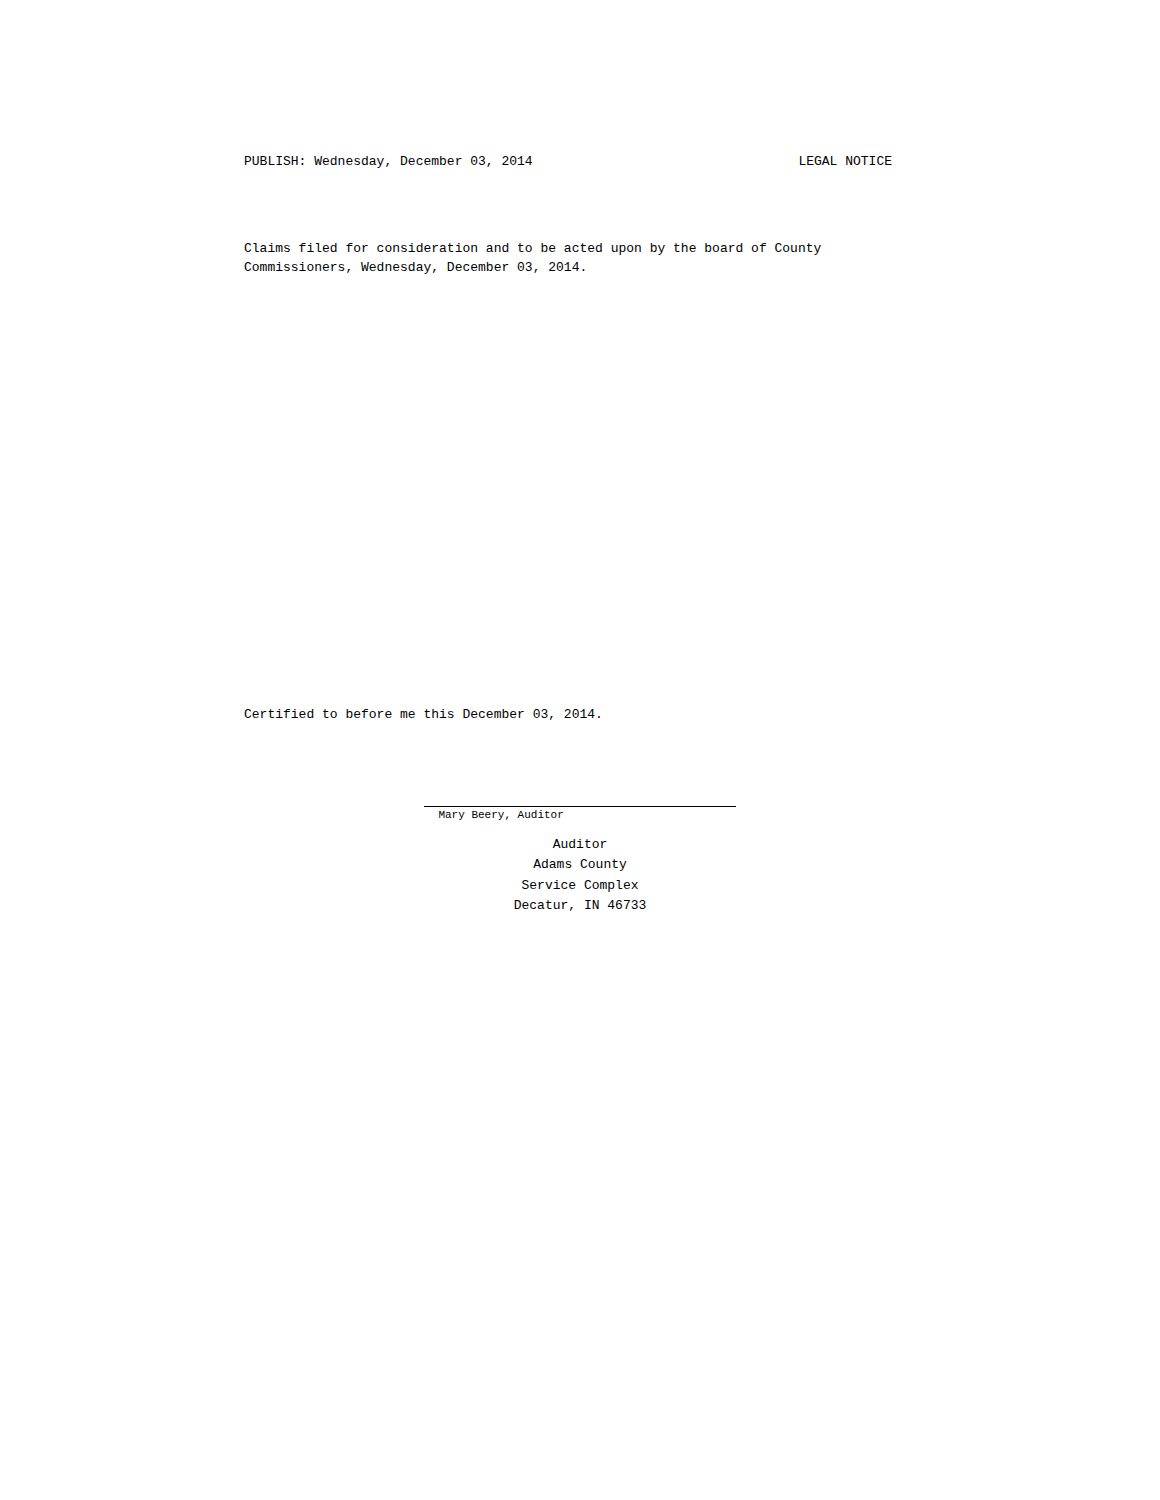PUBLISH: Wednesday, December 03, 2014
LEGAL NOTICE
Claims filed for consideration and to be acted upon by the board of County
Commissioners, Wednesday, December 03, 2014.
Certified to before me this December 03, 2014.
Mary Beery, Auditor
Auditor
Adams County
Service Complex
Decatur, IN 46733